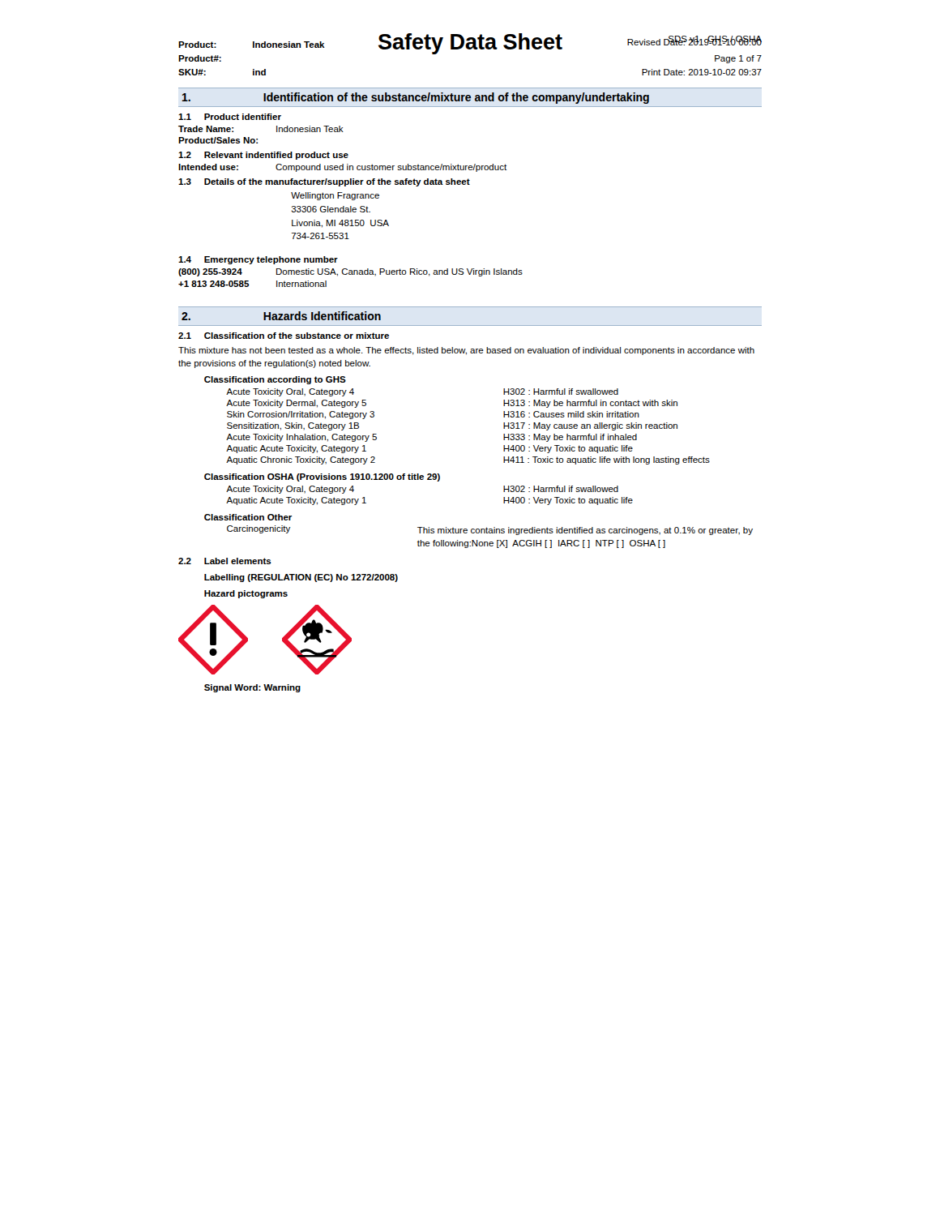SDS v1 GHS / OSHA
Safety Data Sheet
Revised Date: 2019-01-10 00:00
| Product: | Indonesian Teak | |
| Product#: | | Page 1 of 7 |
| SKU#: | ind | Print Date: 2019-10-02 09:37 |
1. Identification of the substance/mixture and of the company/undertaking
1.1 Product identifier
Trade Name: Indonesian Teak
Product/Sales No:
1.2 Relevant indentified product use
Intended use: Compound used in customer substance/mixture/product
1.3 Details of the manufacturer/supplier of the safety data sheet
Wellington Fragrance
33306 Glendale St.
Livonia, MI 48150 USA
734-261-5531
1.4 Emergency telephone number
(800) 255-3924 Domestic USA, Canada, Puerto Rico, and US Virgin Islands
+1 813 248-0585 International
2. Hazards Identification
2.1 Classification of the substance or mixture
This mixture has not been tested as a whole. The effects, listed below, are based on evaluation of individual components in accordance with the provisions of the regulation(s) noted below.
Classification according to GHS
| Acute Toxicity Oral, Category 4 | H302 : Harmful if swallowed |
| Acute Toxicity Dermal, Category 5 | H313 : May be harmful in contact with skin |
| Skin Corrosion/Irritation, Category 3 | H316 : Causes mild skin irritation |
| Sensitization, Skin, Category 1B | H317 : May cause an allergic skin reaction |
| Acute Toxicity Inhalation, Category 5 | H333 : May be harmful if inhaled |
| Aquatic Acute Toxicity, Category 1 | H400 : Very Toxic to aquatic life |
| Aquatic Chronic Toxicity, Category 2 | H411 : Toxic to aquatic life with long lasting effects |
Classification OSHA (Provisions 1910.1200 of title 29)
| Acute Toxicity Oral, Category 4 | H302 : Harmful if swallowed |
| Aquatic Acute Toxicity, Category 1 | H400 : Very Toxic to aquatic life |
Classification Other
Carcinogenicity
This mixture contains ingredients identified as carcinogens, at 0.1% or greater, by the following:None [X] ACGIH [ ] IARC [ ] NTP [ ] OSHA [ ]
2.2 Label elements
Labelling (REGULATION (EC) No 1272/2008)
Hazard pictograms
Signal Word: Warning